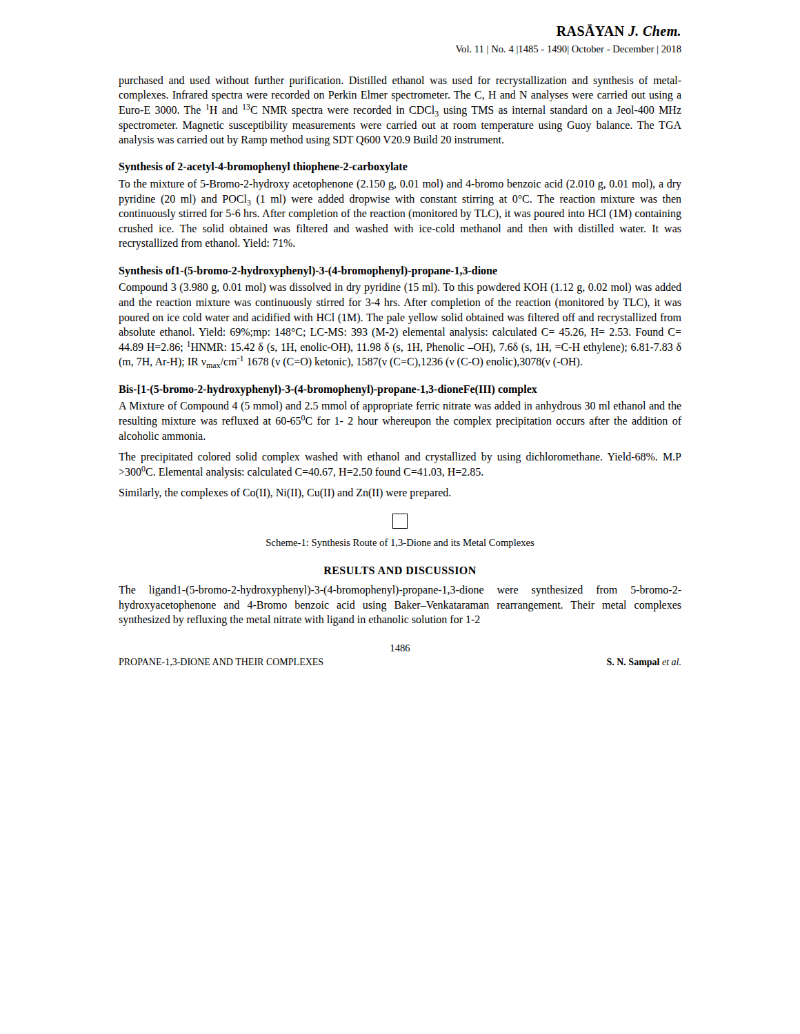RASĀYAN J. Chem.
Vol. 11 | No. 4 |1485 - 1490| October - December | 2018
purchased and used without further purification. Distilled ethanol was used for recrystallization and synthesis of metal-complexes. Infrared spectra were recorded on Perkin Elmer spectrometer. The C, H and N analyses were carried out using a Euro-E 3000. The 1H and 13C NMR spectra were recorded in CDCl3 using TMS as internal standard on a Jeol-400 MHz spectrometer. Magnetic susceptibility measurements were carried out at room temperature using Guoy balance. The TGA analysis was carried out by Ramp method using SDT Q600 V20.9 Build 20 instrument.
Synthesis of 2-acetyl-4-bromophenyl thiophene-2-carboxylate
To the mixture of 5-Bromo-2-hydroxy acetophenone (2.150 g, 0.01 mol) and 4-bromo benzoic acid (2.010 g, 0.01 mol), a dry pyridine (20 ml) and POCl3 (1 ml) were added dropwise with constant stirring at 0°C. The reaction mixture was then continuously stirred for 5-6 hrs. After completion of the reaction (monitored by TLC), it was poured into HCl (1M) containing crushed ice. The solid obtained was filtered and washed with ice-cold methanol and then with distilled water. It was recrystallized from ethanol. Yield: 71%.
Synthesis of1-(5-bromo-2-hydroxyphenyl)-3-(4-bromophenyl)-propane-1,3-dione
Compound 3 (3.980 g, 0.01 mol) was dissolved in dry pyridine (15 ml). To this powdered KOH (1.12 g, 0.02 mol) was added and the reaction mixture was continuously stirred for 3-4 hrs. After completion of the reaction (monitored by TLC), it was poured on ice cold water and acidified with HCl (1M). The pale yellow solid obtained was filtered off and recrystallized from absolute ethanol. Yield: 69%;mp: 148°C; LC-MS: 393 (M-2) elemental analysis: calculated C= 45.26, H= 2.53. Found C= 44.89 H=2.86; 1HNMR: 15.42 δ (s, 1H, enolic-OH), 11.98 δ (s, 1H, Phenolic –OH), 7.6δ (s, 1H, =C-H ethylene); 6.81-7.83 δ (m, 7H, Ar-H); IR νmax/cm-1 1678 (ν (C=O) ketonic), 1587(ν (C=C),1236 (ν (C-O) enolic),3078(ν (-OH).
Bis-[1-(5-bromo-2-hydroxyphenyl)-3-(4-bromophenyl)-propane-1,3-dioneFe(III) complex
A Mixture of Compound 4 (5 mmol) and 2.5 mmol of appropriate ferric nitrate was added in anhydrous 30 ml ethanol and the resulting mixture was refluxed at 60-650C for 1- 2 hour whereupon the complex precipitation occurs after the addition of alcoholic ammonia.
The precipitated colored solid complex washed with ethanol and crystallized by using dichloromethane. Yield-68%. M.P >3000C. Elemental analysis: calculated C=40.67, H=2.50 found C=41.03, H=2.85.
Similarly, the complexes of Co(II), Ni(II), Cu(II) and Zn(II) were prepared.
Scheme-1: Synthesis Route of 1,3-Dione and its Metal Complexes
RESULTS AND DISCUSSION
The ligand1-(5-bromo-2-hydroxyphenyl)-3-(4-bromophenyl)-propane-1,3-dione were synthesized from 5-bromo-2-hydroxyacetophenone and 4-Bromo benzoic acid using Baker–Venkataraman rearrangement. Their metal complexes synthesized by refluxing the metal nitrate with ligand in ethanolic solution for 1-2
1486
PROPANE-1,3-DIONE AND THEIR COMPLEXES
S. N. Sampal et al.